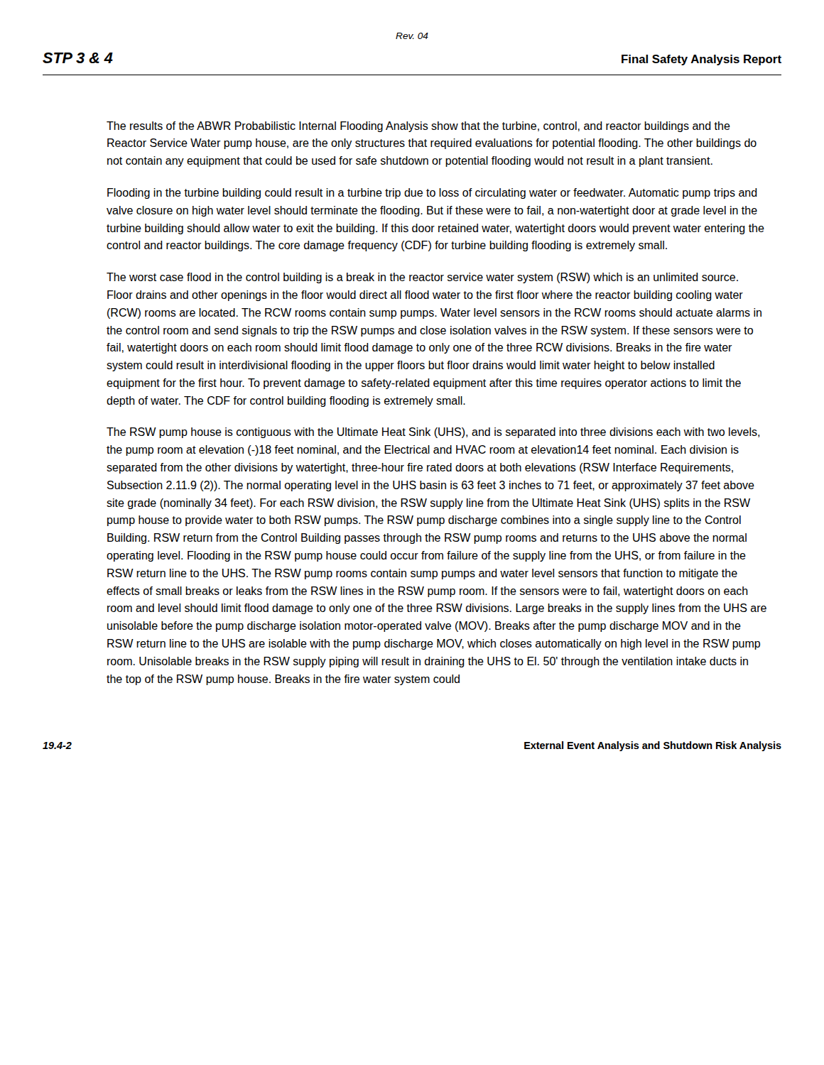Rev. 04
STP 3 & 4
Final Safety Analysis Report
The results of the ABWR Probabilistic Internal Flooding Analysis show that the turbine, control, and reactor buildings and the Reactor Service Water pump house, are the only structures that required evaluations for potential flooding. The other buildings do not contain any equipment that could be used for safe shutdown or potential flooding would not result in a plant transient.
Flooding in the turbine building could result in a turbine trip due to loss of circulating water or feedwater. Automatic pump trips and valve closure on high water level should terminate the flooding. But if these were to fail, a non-watertight door at grade level in the turbine building should allow water to exit the building. If this door retained water, watertight doors would prevent water entering the control and reactor buildings. The core damage frequency (CDF) for turbine building flooding is extremely small.
The worst case flood in the control building is a break in the reactor service water system (RSW) which is an unlimited source. Floor drains and other openings in the floor would direct all flood water to the first floor where the reactor building cooling water (RCW) rooms are located. The RCW rooms contain sump pumps. Water level sensors in the RCW rooms should actuate alarms in the control room and send signals to trip the RSW pumps and close isolation valves in the RSW system. If these sensors were to fail, watertight doors on each room should limit flood damage to only one of the three RCW divisions. Breaks in the fire water system could result in interdivisional flooding in the upper floors but floor drains would limit water height to below installed equipment for the first hour. To prevent damage to safety-related equipment after this time requires operator actions to limit the depth of water. The CDF for control building flooding is extremely small.
The RSW pump house is contiguous with the Ultimate Heat Sink (UHS), and is separated into three divisions each with two levels, the pump room at elevation (-)18 feet nominal, and the Electrical and HVAC room at elevation14 feet nominal. Each division is separated from the other divisions by watertight, three-hour fire rated doors at both elevations (RSW Interface Requirements, Subsection 2.11.9 (2)). The normal operating level in the UHS basin is 63 feet 3 inches to 71 feet, or approximately 37 feet above site grade (nominally 34 feet). For each RSW division, the RSW supply line from the Ultimate Heat Sink (UHS) splits in the RSW pump house to provide water to both RSW pumps. The RSW pump discharge combines into a single supply line to the Control Building. RSW return from the Control Building passes through the RSW pump rooms and returns to the UHS above the normal operating level. Flooding in the RSW pump house could occur from failure of the supply line from the UHS, or from failure in the RSW return line to the UHS. The RSW pump rooms contain sump pumps and water level sensors that function to mitigate the effects of small breaks or leaks from the RSW lines in the RSW pump room. If the sensors were to fail, watertight doors on each room and level should limit flood damage to only one of the three RSW divisions. Large breaks in the supply lines from the UHS are unisolable before the pump discharge isolation motor-operated valve (MOV). Breaks after the pump discharge MOV and in the RSW return line to the UHS are isolable with the pump discharge MOV, which closes automatically on high level in the RSW pump room. Unisolable breaks in the RSW supply piping will result in draining the UHS to El. 50' through the ventilation intake ducts in the top of the RSW pump house. Breaks in the fire water system could
19.4-2
External Event Analysis and Shutdown Risk Analysis